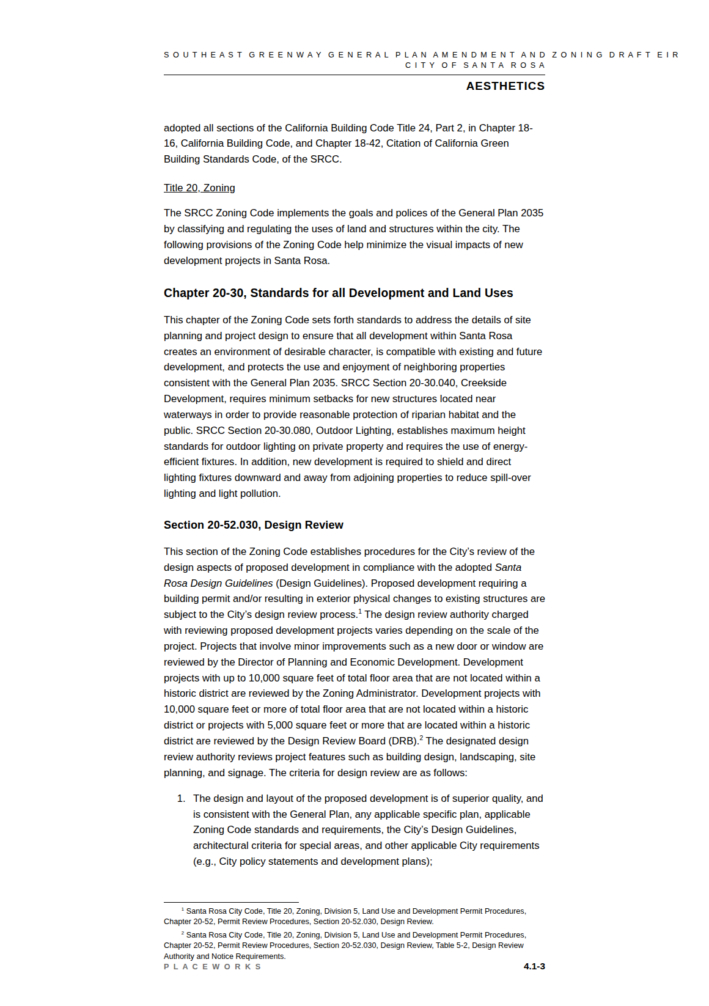S O U T H E A S T G R E E N W A Y G E N E R A L P L A N A M E N D M E N T A N D Z O N I N G D R A F T E I R
C I T Y O F S A N T A R O S A
AESTHETICS
adopted all sections of the California Building Code Title 24, Part 2, in Chapter 18-16, California Building Code, and Chapter 18-42, Citation of California Green Building Standards Code, of the SRCC.
Title 20, Zoning
The SRCC Zoning Code implements the goals and polices of the General Plan 2035 by classifying and regulating the uses of land and structures within the city. The following provisions of the Zoning Code help minimize the visual impacts of new development projects in Santa Rosa.
Chapter 20-30, Standards for all Development and Land Uses
This chapter of the Zoning Code sets forth standards to address the details of site planning and project design to ensure that all development within Santa Rosa creates an environment of desirable character, is compatible with existing and future development, and protects the use and enjoyment of neighboring properties consistent with the General Plan 2035. SRCC Section 20-30.040, Creekside Development, requires minimum setbacks for new structures located near waterways in order to provide reasonable protection of riparian habitat and the public. SRCC Section 20-30.080, Outdoor Lighting, establishes maximum height standards for outdoor lighting on private property and requires the use of energy-efficient fixtures. In addition, new development is required to shield and direct lighting fixtures downward and away from adjoining properties to reduce spill-over lighting and light pollution.
Section 20-52.030, Design Review
This section of the Zoning Code establishes procedures for the City’s review of the design aspects of proposed development in compliance with the adopted Santa Rosa Design Guidelines (Design Guidelines). Proposed development requiring a building permit and/or resulting in exterior physical changes to existing structures are subject to the City’s design review process.1 The design review authority charged with reviewing proposed development projects varies depending on the scale of the project. Projects that involve minor improvements such as a new door or window are reviewed by the Director of Planning and Economic Development. Development projects with up to 10,000 square feet of total floor area that are not located within a historic district are reviewed by the Zoning Administrator. Development projects with 10,000 square feet or more of total floor area that are not located within a historic district or projects with 5,000 square feet or more that are located within a historic district are reviewed by the Design Review Board (DRB).2 The designated design review authority reviews project features such as building design, landscaping, site planning, and signage. The criteria for design review are as follows:
The design and layout of the proposed development is of superior quality, and is consistent with the General Plan, any applicable specific plan, applicable Zoning Code standards and requirements, the City’s Design Guidelines, architectural criteria for special areas, and other applicable City requirements (e.g., City policy statements and development plans);
1 Santa Rosa City Code, Title 20, Zoning, Division 5, Land Use and Development Permit Procedures, Chapter 20-52, Permit Review Procedures, Section 20-52.030, Design Review.
2 Santa Rosa City Code, Title 20, Zoning, Division 5, Land Use and Development Permit Procedures, Chapter 20-52, Permit Review Procedures, Section 20-52.030, Design Review, Table 5-2, Design Review Authority and Notice Requirements.
P L A C E W O R K S
4.1-3